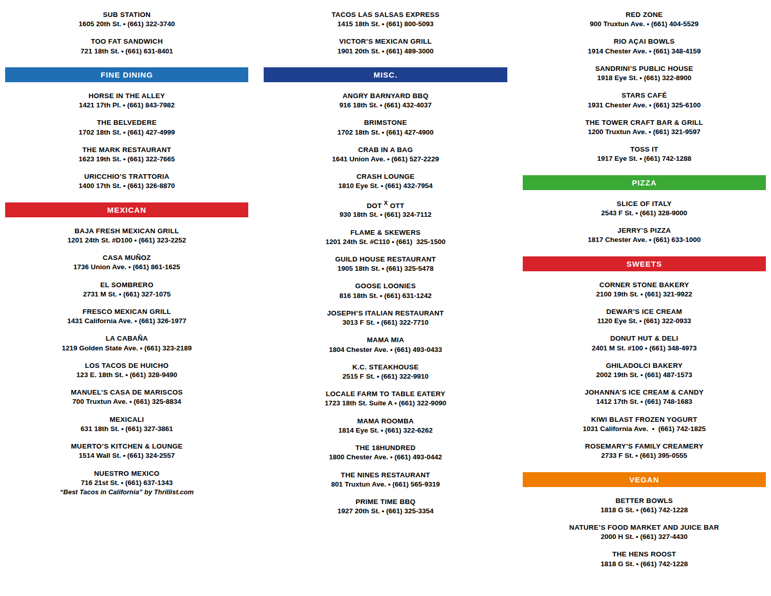Sub Station
1605 20th St. • (661) 322-3740
Too Fat Sandwich
721 18th St. • (661) 631-8401
Fine Dining
Horse in the Alley
1421 17th Pl. • (661) 843-7982
The Belvedere
1702 18th St. • (661) 427-4999
The Mark Restaurant
1623 19th St. • (661) 322-7665
Uricchio’s Trattoria
1400 17th St. • (661) 326-8870
Mexican
Baja Fresh Mexican Grill
1201 24th St. #D100 • (661) 323-2252
Casa Muñoz
1736 Union Ave. • (661) 861-1625
El Sombrero
2731 M St. • (661) 327-1075
Fresco Mexican Grill
1431 California Ave. • (661) 326-1977
La Cabaña
1219 Golden State Ave. • (661) 323-2189
Los Tacos de Huicho
123 E. 18th St. • (661) 328-9490
Manuel’s Casa de Mariscos
700 Truxtun Ave. • (661) 325-8834
Mexicali
631 18th St. • (661) 327-3861
Muerto’s Kitchen & Lounge
1514 Wall St. • (661) 324-2557
Nuestro Mexico
716 21st St. • (661) 637-1343
“Best Tacos in California” by Thrillist.com
Tacos Las Salsas Express
1415 18th St. • (661) 800-5093
Victor’s Mexican Grill
1901 20th St. • (661) 489-3000
Misc.
Angry Barnyard BBQ
916 18th St. • (661) 432-4037
Brimstone
1702 18th St. • (661) 427-4900
Crab in a Bag
1641 Union Ave. • (661) 527-2229
Crash Lounge
1810 Eye St. • (661) 432-7954
Dot x Ott
930 18th St. • (661) 324-7112
Flame & Skewers
1201 24th St. #C110 • (661) 325-1500
Guild House Restaurant
1905 18th St. • (661) 325-5478
Goose Loonies
816 18th St. • (661) 631-1242
Joseph’s Italian Restaurant
3013 F St. • (661) 322-7710
Mama Mia
1804 Chester Ave. • (661) 493-0433
K.C. Steakhouse
2515 F St. • (661) 322-9910
Locale Farm to Table Eatery
1723 18th St. Suite A • (661) 322-9090
Mama Roomba
1814 Eye St. • (661) 322-6262
The 18Hundred
1800 Chester Ave. • (661) 493-0442
The Nines Restaurant
801 Truxtun Ave. • (661) 565-9319
Prime Time BBQ
1927 20th St. • (661) 325-3354
Red Zone
900 Truxtun Ave. • (661) 404-5529
Rio Açai Bowls
1914 Chester Ave. • (661) 348-4159
Sandrini’s Public House
1918 Eye St. • (661) 322-8900
Stars Café
1931 Chester Ave. • (661) 325-6100
The Tower Craft Bar & Grill
1200 Truxtun Ave. • (661) 321-9597
Toss It
1917 Eye St. • (661) 742-1288
Pizza
Slice of Italy
2543 F St. • (661) 328-9000
Jerry’s Pizza
1817 Chester Ave. • (661) 633-1000
Sweets
Corner Stone Bakery
2100 19th St. • (661) 321-9922
Dewar’s Ice Cream
1120 Eye St. • (661) 322-0933
Donut Hut & Deli
2401 M St. #100 • (661) 348-4973
Ghiladolci Bakery
2002 19th St. • (661) 487-1573
Johanna’s Ice Cream & Candy
1412 17th St. • (661) 748-1683
Kiwi Blast Frozen Yogurt
1031 California Ave. • (661) 742-1825
Rosemary’s Family Creamery
2733 F St. • (661) 395-0555
Vegan
Better Bowls
1818 G St. • (661) 742-1228
Nature’s Food Market and Juice Bar
2000 H St. • (661) 327-4430
The Hens Roost
1818 G St. • (661) 742-1228